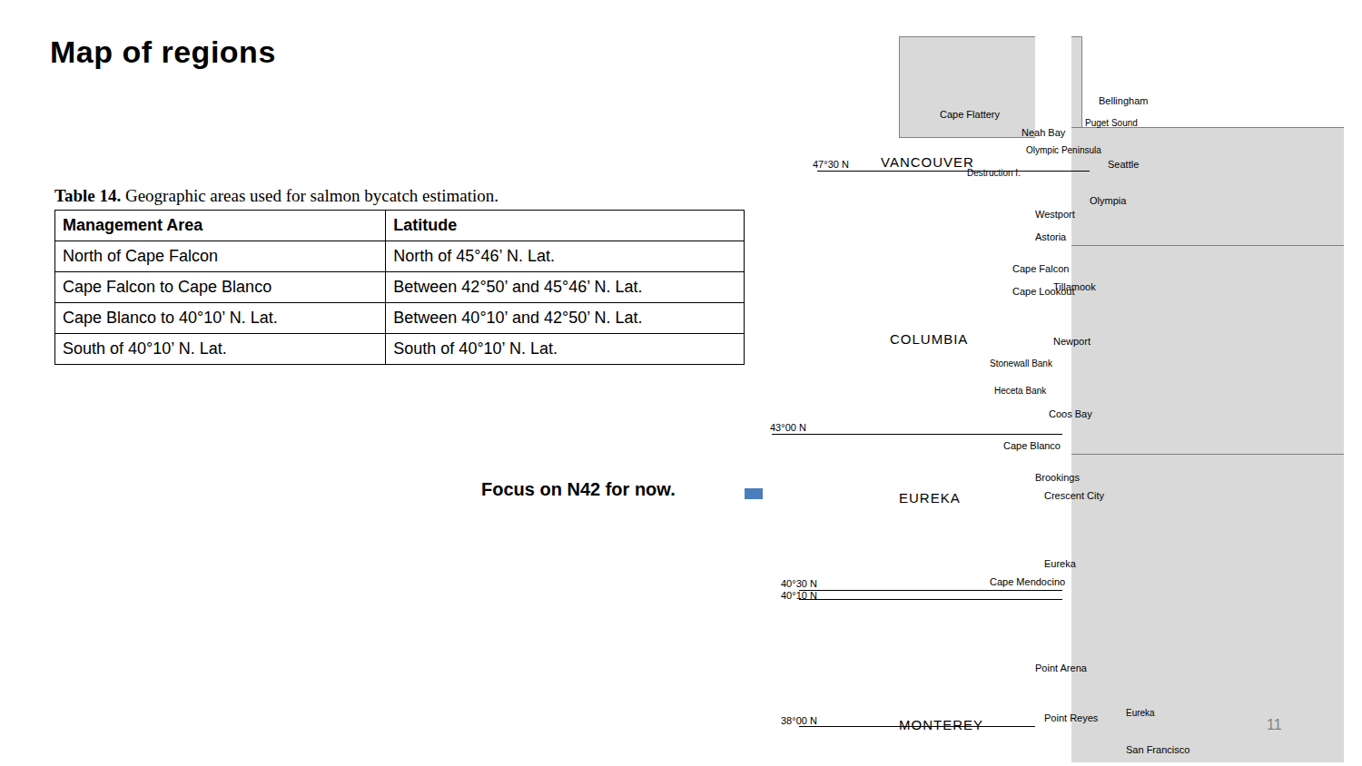Map of regions
Table 14. Geographic areas used for salmon bycatch estimation.
| Management Area | Latitude |
| --- | --- |
| North of Cape Falcon | North of 45°46’ N. Lat. |
| Cape Falcon to Cape Blanco | Between 42°50’ and 45°46’ N. Lat. |
| Cape Blanco to 40°10’ N. Lat. | Between 40°10’ and 42°50’ N. Lat. |
| South of 40°10’ N. Lat. | South of 40°10’ N. Lat. |
Focus on N42 for now.
47°30 N
43°00 N
40°30 N
40°10 N
38°00 N
VANCOUVER
COLUMBIA
EUREKA
MONTEREY
Bellingham
Cape Flattery
Neah Bay
Puget Sound
Olympic Peninsula
Destruction I.
Seattle
Olympia
Westport
Astoria
Cape Falcon
Cape Lookout
Tillamook
Newport
Stonewall Bank
Heceta Bank
Coos Bay
Cape Blanco
Brookings
Crescent City
Eureka
Cape Mendocino
Point Arena
Point Reyes
Eureka
San Francisco
11